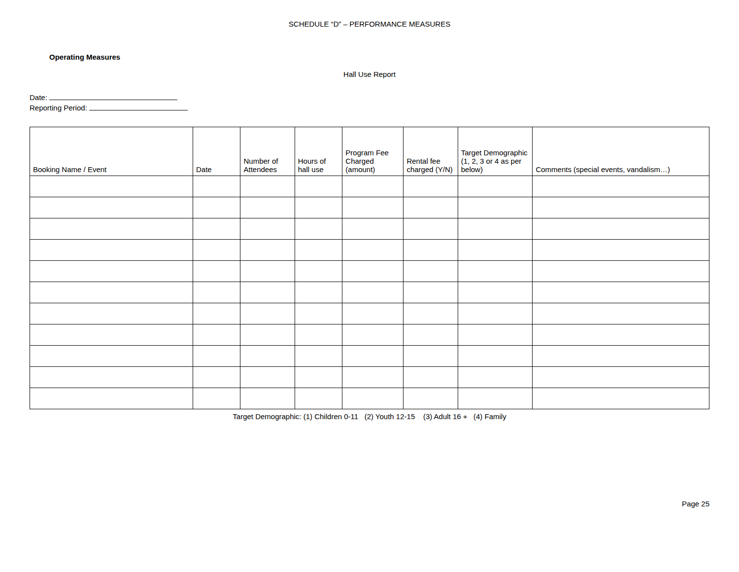SCHEDULE “D” – PERFORMANCE MEASURES
Operating Measures
Hall Use Report
Date:
Reporting Period:
| Booking Name / Event | Date | Number of Attendees | Hours of hall use | Program Fee Charged (amount) | Rental fee charged (Y/N) | Target Demographic (1, 2, 3 or 4 as per below) | Comments (special events, vandalism…) |
| --- | --- | --- | --- | --- | --- | --- | --- |
Target Demographic: (1) Children 0-11 (2) Youth 12-15 (3) Adult 16 + (4) Family
Page 25